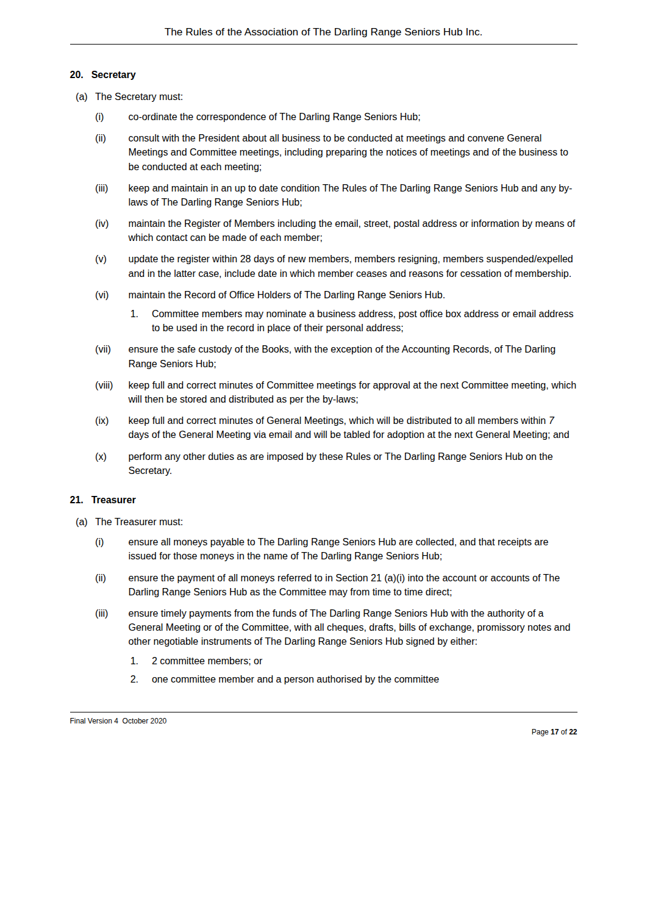The Rules of the Association of The Darling Range Seniors Hub Inc.
20. Secretary
(a) The Secretary must:
(i) co-ordinate the correspondence of The Darling Range Seniors Hub;
(ii) consult with the President about all business to be conducted at meetings and convene General Meetings and Committee meetings, including preparing the notices of meetings and of the business to be conducted at each meeting;
(iii) keep and maintain in an up to date condition The Rules of The Darling Range Seniors Hub and any by-laws of The Darling Range Seniors Hub;
(iv) maintain the Register of Members including the email, street, postal address or information by means of which contact can be made of each member;
(v) update the register within 28 days of new members, members resigning, members suspended/expelled and in the latter case, include date in which member ceases and reasons for cessation of membership.
(vi) maintain the Record of Office Holders of The Darling Range Seniors Hub.
1. Committee members may nominate a business address, post office box address or email address to be used in the record in place of their personal address;
(vii) ensure the safe custody of the Books, with the exception of the Accounting Records, of The Darling Range Seniors Hub;
(viii) keep full and correct minutes of Committee meetings for approval at the next Committee meeting, which will then be stored and distributed as per the by-laws;
(ix) keep full and correct minutes of General Meetings, which will be distributed to all members within 7 days of the General Meeting via email and will be tabled for adoption at the next General Meeting; and
(x) perform any other duties as are imposed by these Rules or The Darling Range Seniors Hub on the Secretary.
21. Treasurer
(a) The Treasurer must:
(i) ensure all moneys payable to The Darling Range Seniors Hub are collected, and that receipts are issued for those moneys in the name of The Darling Range Seniors Hub;
(ii) ensure the payment of all moneys referred to in Section 21 (a)(i) into the account or accounts of The Darling Range Seniors Hub as the Committee may from time to time direct;
(iii) ensure timely payments from the funds of The Darling Range Seniors Hub with the authority of a General Meeting or of the Committee, with all cheques, drafts, bills of exchange, promissory notes and other negotiable instruments of The Darling Range Seniors Hub signed by either:
1. 2 committee members; or
2. one committee member and a person authorised by the committee
Final Version 4 October 2020
Page 17 of 22